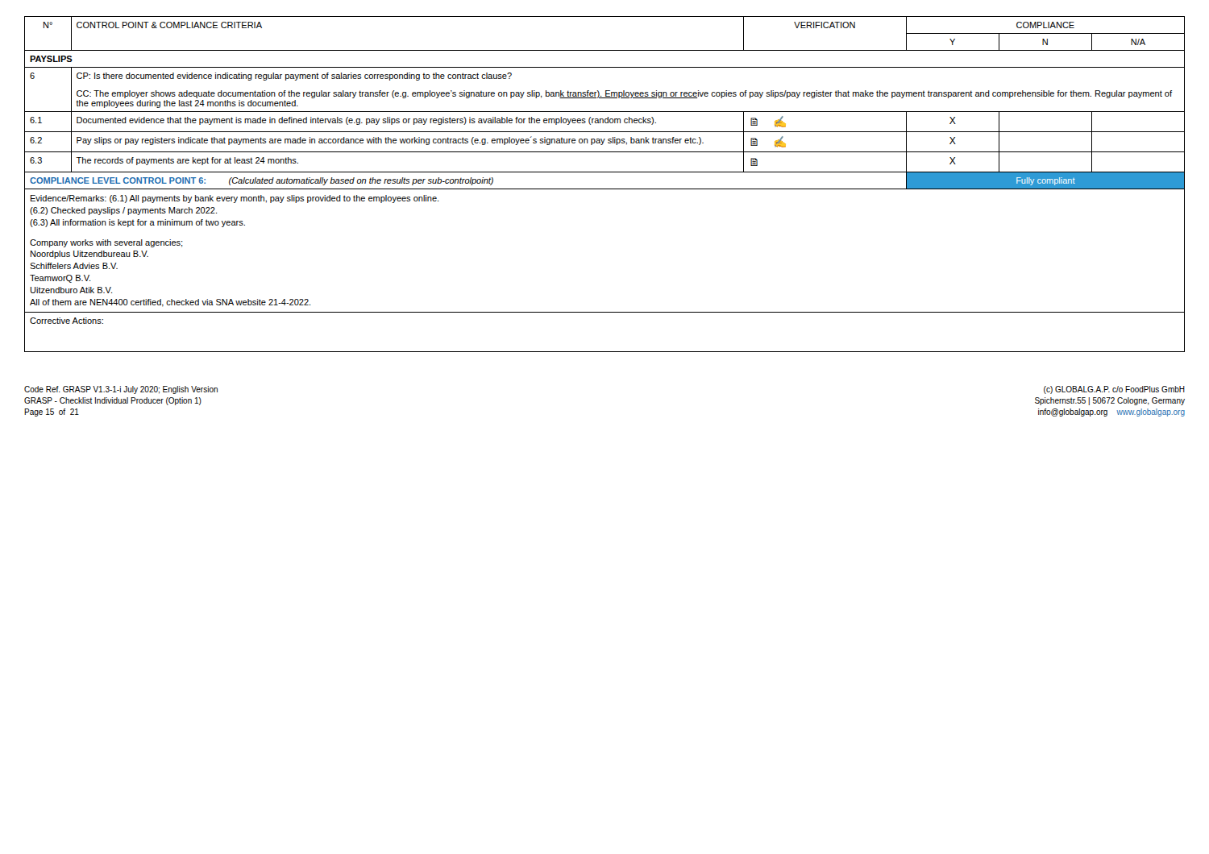| N° | CONTROL POINT & COMPLIANCE CRITERIA | VERIFICATION | COMPLIANCE |
| Y | N | N/A |
| PAYSLIPS |
| 6 | CP: Is there documented evidence indicating regular payment of salaries corresponding to the contract clause? CC: The employer shows adequate documentation of the regular salary transfer (e.g. employee’s signature on pay slip, ban k transfer). Employees sign or rece ive copies of pay slips/pay register that make the payment transparent and comprehensible for them. Regular payment of the employees during the last 24 months is documented. |
| 6.1 | Documented evidence that the payment is made in defined intervals (e.g. pay slips or pay registers) is available for the employees (random checks). | 🗎 ✍ | X | | |
| 6.2 | Pay slips or pay registers indicate that payments are made in accordance with the working contracts (e.g. employee´s signature on pay slips, bank transfer etc.). | 🗎 ✍ | X | | |
| 6.3 | The records of payments are kept for at least 24 months. | 🗎 | X | | |
| COMPLIANCE LEVEL CONTROL POINT 6: (Calculated automatically based on the results per sub-controlpoint) | Fully compliant |
| Evidence/Remarks: (6.1) All payments by bank every month, pay slips provided to the employees online. (6.2) Checked payslips / payments March 2022. (6.3) All information is kept for a minimum of two years. Company works with several agencies; Noordplus Uitzendbureau B.V. Schiffelers Advies B.V. TeamworQ B.V. Uitzendburo Atik B.V. All of them are NEN4400 certified, checked via SNA website 21-4-2022. |
| Corrective Actions: |
Code Ref. GRASP V1.3-1-i July 2020; English Version
GRASP - Checklist Individual Producer (Option 1)
Page 15 of 21
(c) GLOBALG.A.P. c/o FoodPlus GmbH
Spichernstr.55 | 50672 Cologne, Germany
info@globalgap.org www.globalgap.org